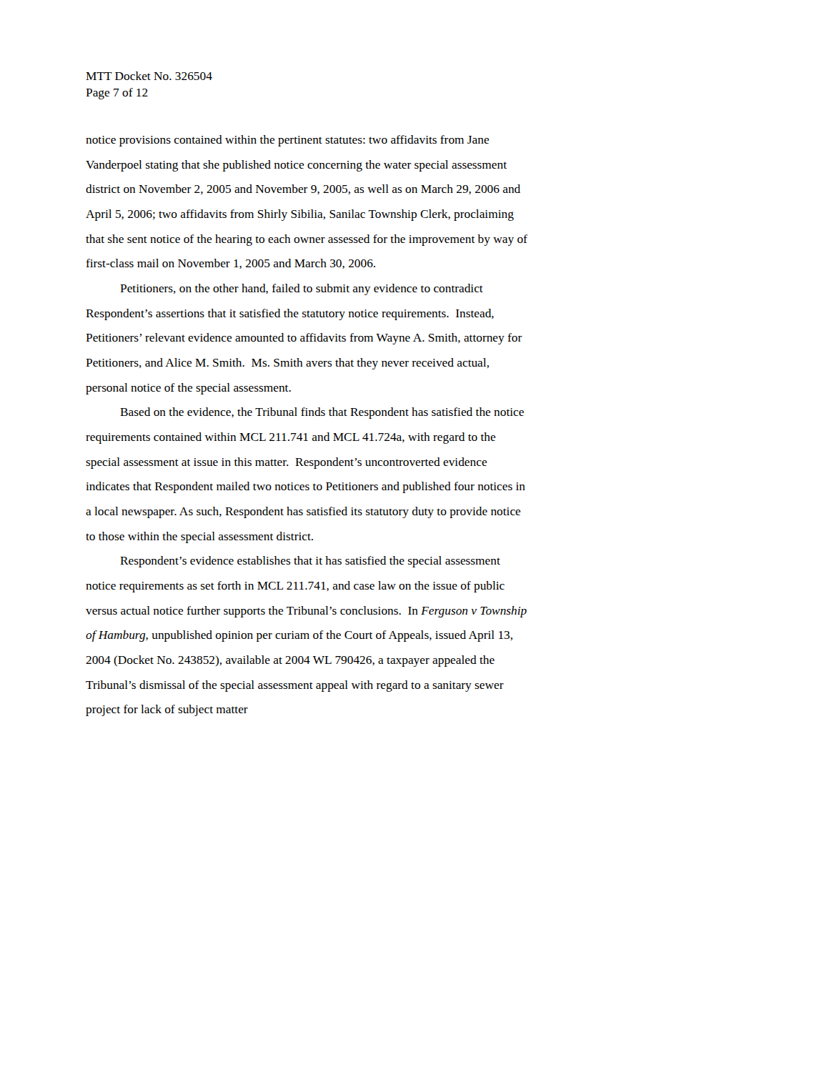MTT Docket No. 326504
Page 7 of 12
notice provisions contained within the pertinent statutes: two affidavits from Jane Vanderpoel stating that she published notice concerning the water special assessment district on November 2, 2005 and November 9, 2005, as well as on March 29, 2006 and April 5, 2006; two affidavits from Shirly Sibilia, Sanilac Township Clerk, proclaiming that she sent notice of the hearing to each owner assessed for the improvement by way of first-class mail on November 1, 2005 and March 30, 2006.
Petitioners, on the other hand, failed to submit any evidence to contradict Respondent’s assertions that it satisfied the statutory notice requirements. Instead, Petitioners’ relevant evidence amounted to affidavits from Wayne A. Smith, attorney for Petitioners, and Alice M. Smith. Ms. Smith avers that they never received actual, personal notice of the special assessment.
Based on the evidence, the Tribunal finds that Respondent has satisfied the notice requirements contained within MCL 211.741 and MCL 41.724a, with regard to the special assessment at issue in this matter. Respondent’s uncontroverted evidence indicates that Respondent mailed two notices to Petitioners and published four notices in a local newspaper. As such, Respondent has satisfied its statutory duty to provide notice to those within the special assessment district.
Respondent’s evidence establishes that it has satisfied the special assessment notice requirements as set forth in MCL 211.741, and case law on the issue of public versus actual notice further supports the Tribunal’s conclusions. In Ferguson v Township of Hamburg, unpublished opinion per curiam of the Court of Appeals, issued April 13, 2004 (Docket No. 243852), available at 2004 WL 790426, a taxpayer appealed the Tribunal’s dismissal of the special assessment appeal with regard to a sanitary sewer project for lack of subject matter